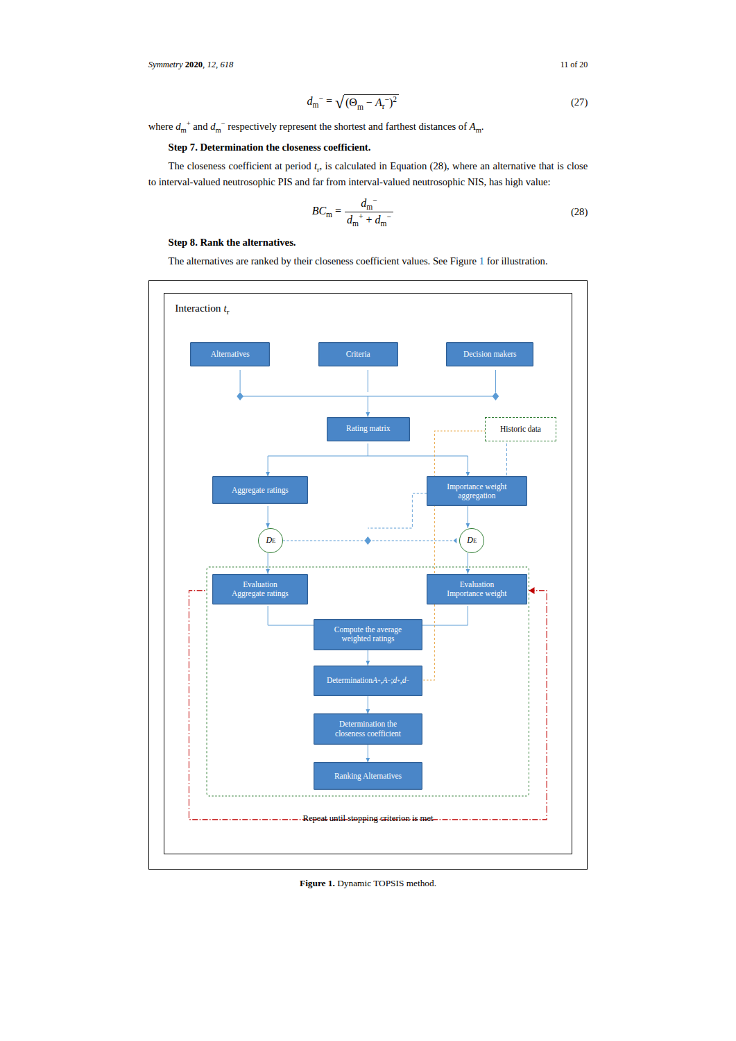Symmetry 2020, 12, 618
11 of 20
dm− = √(Θm − Ar−)2
(27)
where dm+ and dm− respectively represent the shortest and farthest distances of Am.
Step 7. Determination the closeness coefficient.
The closeness coefficient at period tr, is calculated in Equation (28), where an alternative that is close to interval-valued neutrosophic PIS and far from interval-valued neutrosophic NIS, has high value:
BCm = dm− dm+ + dm−
(28)
Step 8. Rank the alternatives.
The alternatives are ranked by their closeness coefficient values. See Figure 1 for illustration.
Interaction tr
Alternatives
Criteria
Decision makers
Rating matrix
Historic data
Aggregate ratings
Importance weight
aggregation
DE
DE
Evaluation
Aggregate ratings
Evaluation
Importance weight
Compute the average
weighted ratings
Determination
A+, A−; d+, d−
Determination the
closeness coefficient
Ranking Alternatives
Repeat until stopping criterion is met
Figure 1. Dynamic TOPSIS method.